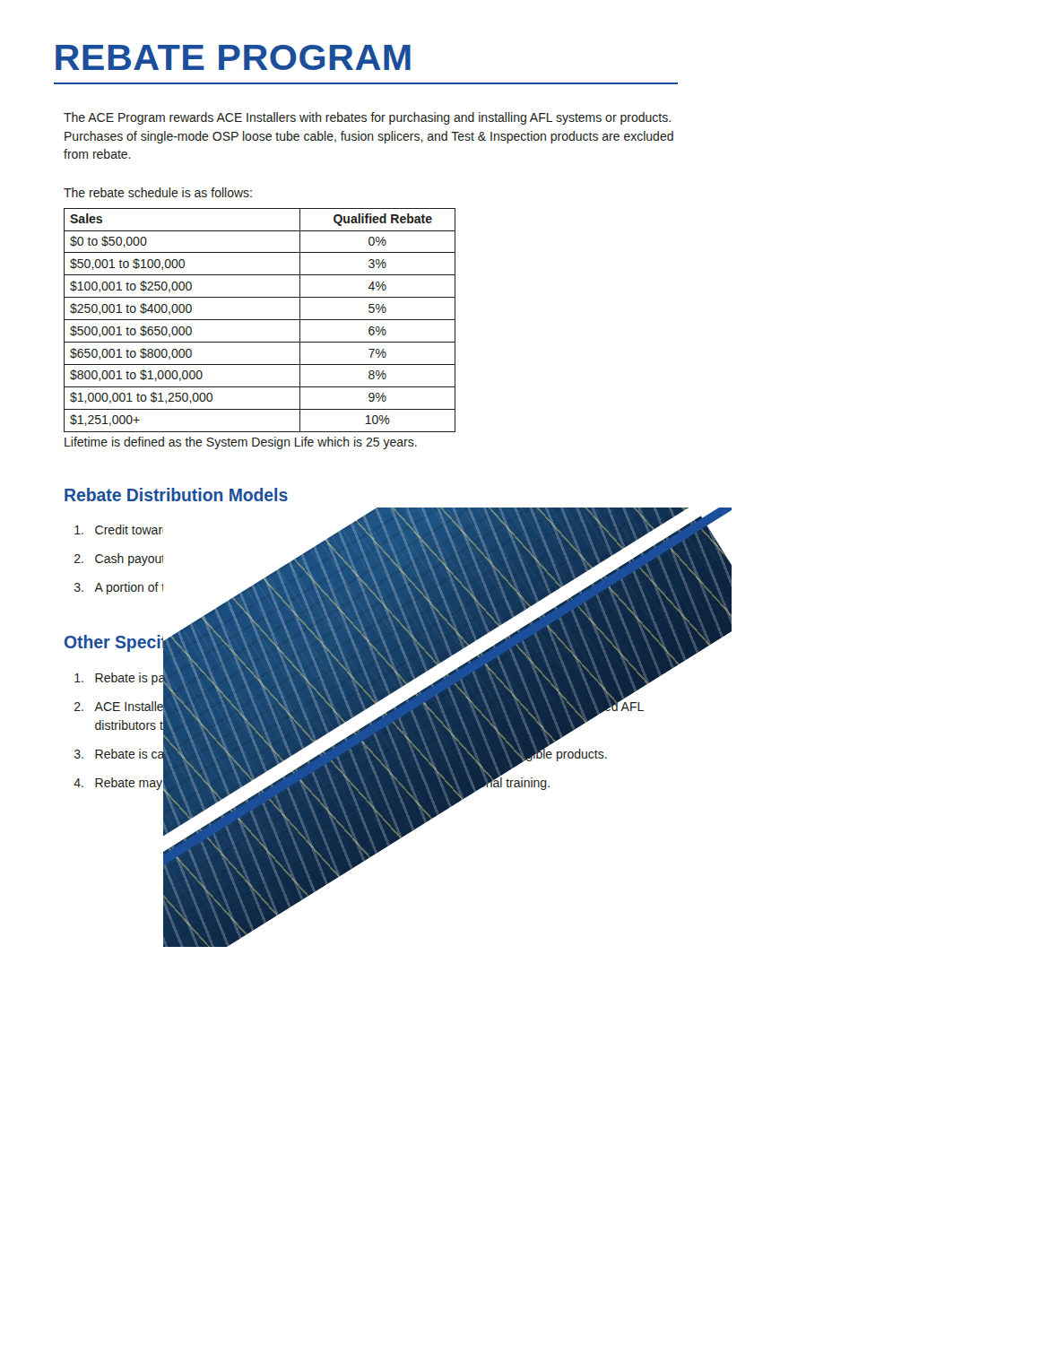REBATE PROGRAM
The ACE Program rewards ACE Installers with rebates for purchasing and installing AFL systems or products.
Purchases of single-mode OSP loose tube cable, fusion splicers, and Test & Inspection products are excluded from rebate.
The rebate schedule is as follows:
| Sales | Qualified Rebate |
| --- | --- |
| $0 to $50,000 | 0% |
| $50,001 to $100,000 | 3% |
| $100,001 to $250,000 | 4% |
| $250,001 to $400,000 | 5% |
| $500,001 to $650,000 | 6% |
| $650,001 to $800,000 | 7% |
| $800,001 to $1,000,000 | 8% |
| $1,000,001 to $1,250,000 | 9% |
| $1,251,000+ | 10% |
Lifetime is defined as the System Design Life which is 25 years.
Rebate Distribution Models
Credit toward AFL product purchases must be through an approved AFL distributor.
Cash payout (check) will be issued at 50% of rebate value.
A portion of the rebate may be used for training with Light Brigade.
Other Specifications:
Rebate is payable for any continuous 12-month period.
ACE Installer must submit invoices every 6 months for qualified AFL product through approved AFL distributors to the designated AFL Regional Sales Manager.
Rebate is calculated on the purchase price from an approved distributor on eligible products.
Rebate may be used for further purchases of AFL products and additional training.
A
ACE PROGRAM